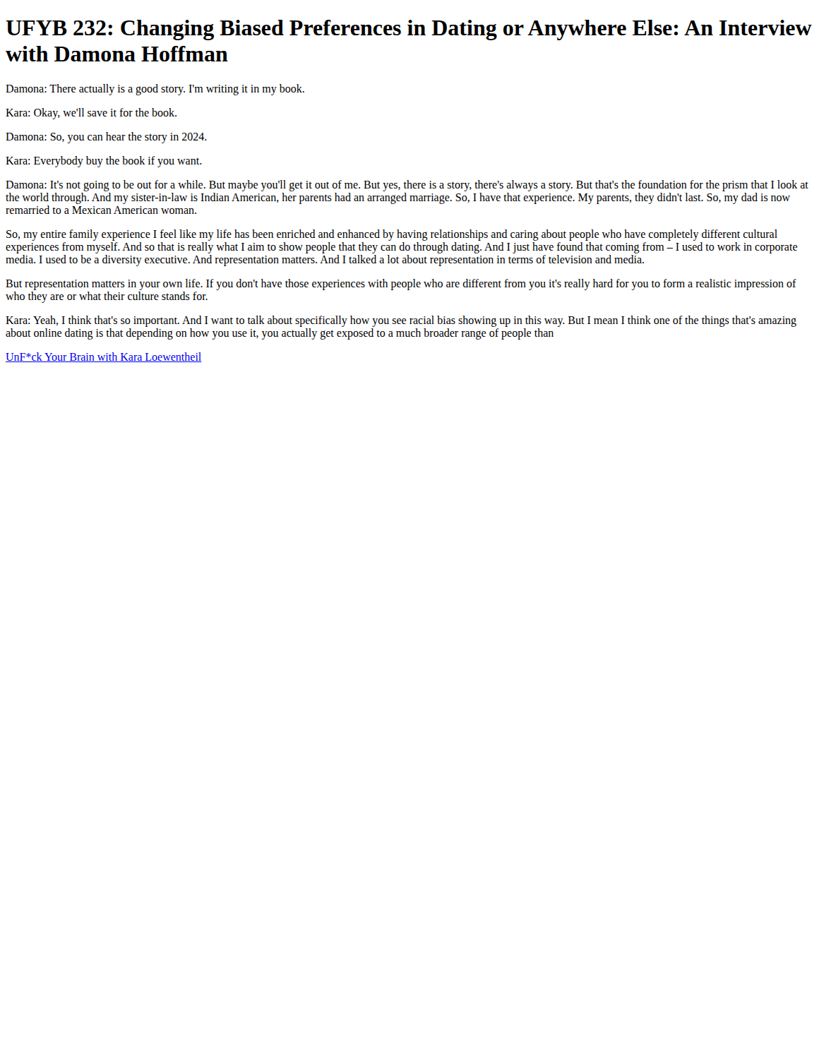UFYB 232: Changing Biased Preferences in Dating or Anywhere Else: An Interview with Damona Hoffman
Damona: There actually is a good story. I'm writing it in my book.
Kara: Okay, we'll save it for the book.
Damona: So, you can hear the story in 2024.
Kara: Everybody buy the book if you want.
Damona: It's not going to be out for a while. But maybe you'll get it out of me. But yes, there is a story, there's always a story. But that's the foundation for the prism that I look at the world through. And my sister-in-law is Indian American, her parents had an arranged marriage. So, I have that experience. My parents, they didn't last. So, my dad is now remarried to a Mexican American woman.
So, my entire family experience I feel like my life has been enriched and enhanced by having relationships and caring about people who have completely different cultural experiences from myself. And so that is really what I aim to show people that they can do through dating. And I just have found that coming from – I used to work in corporate media. I used to be a diversity executive. And representation matters. And I talked a lot about representation in terms of television and media.
But representation matters in your own life. If you don't have those experiences with people who are different from you it's really hard for you to form a realistic impression of who they are or what their culture stands for.
Kara: Yeah, I think that's so important. And I want to talk about specifically how you see racial bias showing up in this way. But I mean I think one of the things that's amazing about online dating is that depending on how you use it, you actually get exposed to a much broader range of people than
UnF*ck Your Brain with Kara Loewentheil